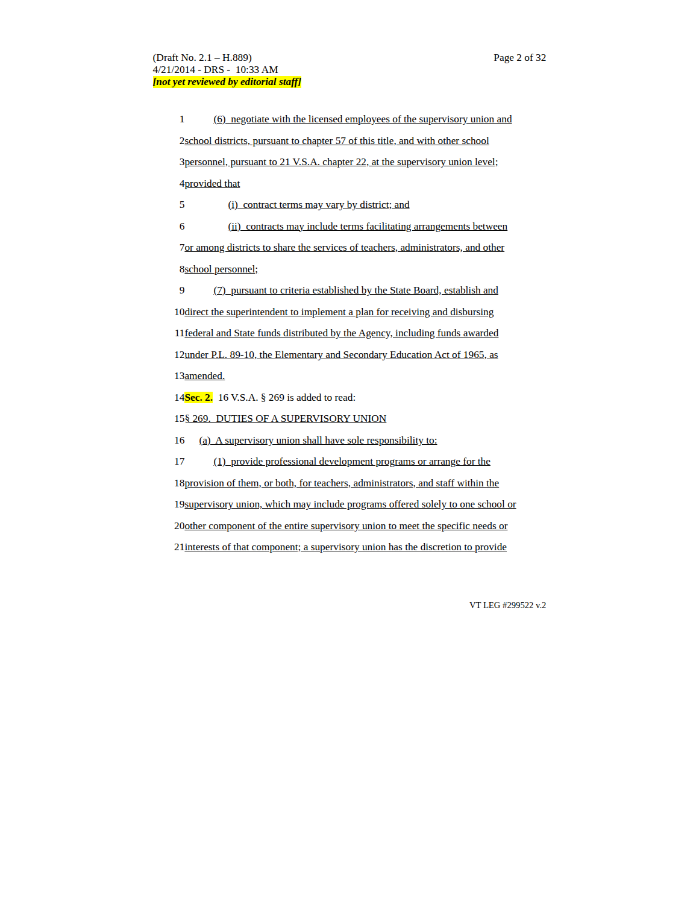(Draft No. 2.1 – H.889)
Page 2 of 32
4/21/2014 - DRS - 10:33 AM
[not yet reviewed by editorial staff]
| 1 | (6) negotiate with the licensed employees of the supervisory union and |
| 2 | school districts, pursuant to chapter 57 of this title, and with other school |
| 3 | personnel, pursuant to 21 V.S.A. chapter 22, at the supervisory union level; |
| 4 | provided that |
| 5 | (i) contract terms may vary by district; and |
| 6 | (ii) contracts may include terms facilitating arrangements between |
| 7 | or among districts to share the services of teachers, administrators, and other |
| 8 | school personnel; |
| 9 | (7) pursuant to criteria established by the State Board, establish and |
| 10 | direct the superintendent to implement a plan for receiving and disbursing |
| 11 | federal and State funds distributed by the Agency, including funds awarded |
| 12 | under P.L. 89-10, the Elementary and Secondary Education Act of 1965, as |
| 13 | amended. |
| 14 | Sec. 2. 16 V.S.A. § 269 is added to read: |
| 15 | § 269. DUTIES OF A SUPERVISORY UNION |
| 16 | (a) A supervisory union shall have sole responsibility to: |
| 17 | (1) provide professional development programs or arrange for the |
| 18 | provision of them, or both, for teachers, administrators, and staff within the |
| 19 | supervisory union, which may include programs offered solely to one school or |
| 20 | other component of the entire supervisory union to meet the specific needs or |
| 21 | interests of that component; a supervisory union has the discretion to provide |
VT LEG #299522 v.2